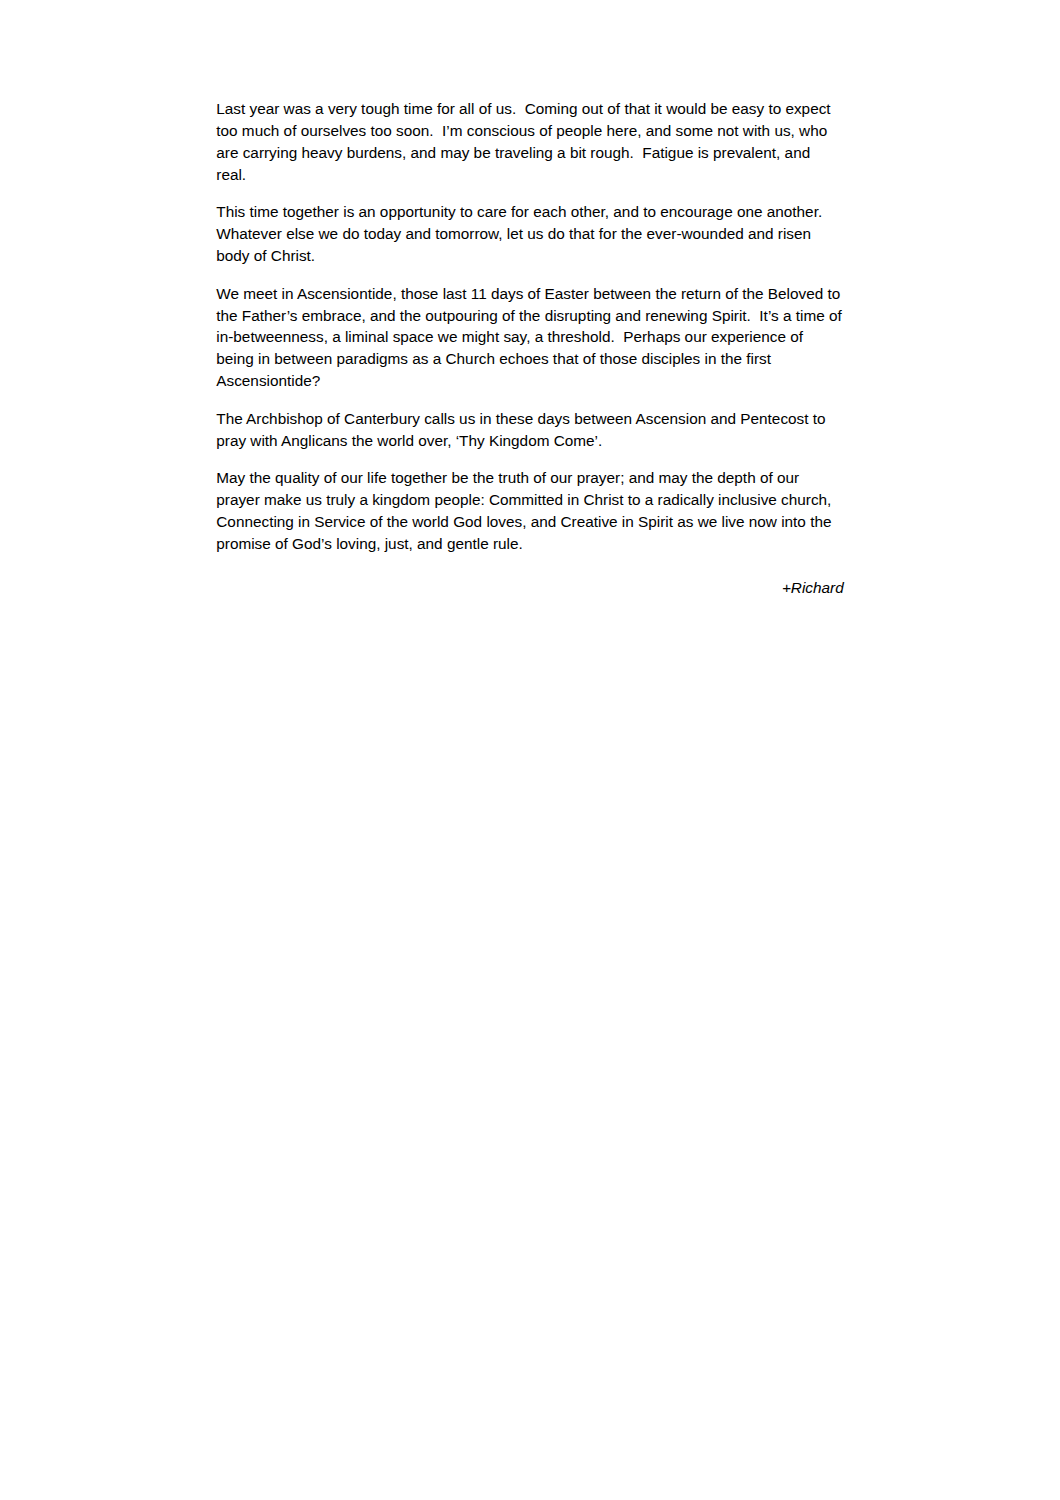Last year was a very tough time for all of us. Coming out of that it would be easy to expect too much of ourselves too soon. I’m conscious of people here, and some not with us, who are carrying heavy burdens, and may be traveling a bit rough. Fatigue is prevalent, and real.
This time together is an opportunity to care for each other, and to encourage one another. Whatever else we do today and tomorrow, let us do that for the ever-wounded and risen body of Christ.
We meet in Ascensiontide, those last 11 days of Easter between the return of the Beloved to the Father’s embrace, and the outpouring of the disrupting and renewing Spirit. It’s a time of in-betweenness, a liminal space we might say, a threshold. Perhaps our experience of being in between paradigms as a Church echoes that of those disciples in the first Ascensiontide?
The Archbishop of Canterbury calls us in these days between Ascension and Pentecost to pray with Anglicans the world over, ‘Thy Kingdom Come’.
May the quality of our life together be the truth of our prayer; and may the depth of our prayer make us truly a kingdom people: Committed in Christ to a radically inclusive church, Connecting in Service of the world God loves, and Creative in Spirit as we live now into the promise of God’s loving, just, and gentle rule.
+Richard